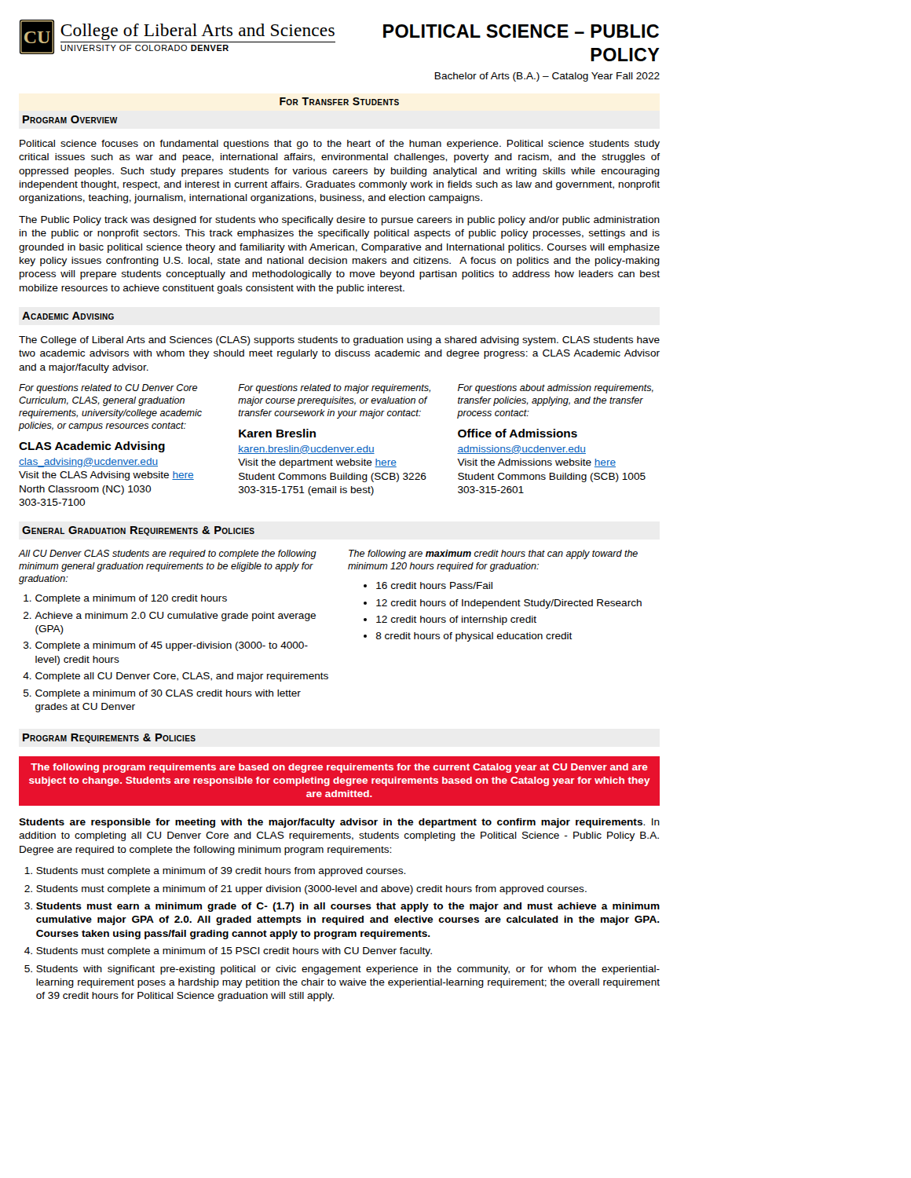CU
College of Liberal Arts and Sciences
UNIVERSITY OF COLORADO DENVER
Political Science – Public Policy
Bachelor of Arts (B.A.) – Catalog Year Fall 2022
For Transfer Students
Program Overview
Political science focuses on fundamental questions that go to the heart of the human experience. Political science students study critical issues such as war and peace, international affairs, environmental challenges, poverty and racism, and the struggles of oppressed peoples. Such study prepares students for various careers by building analytical and writing skills while encouraging independent thought, respect, and interest in current affairs. Graduates commonly work in fields such as law and government, nonprofit organizations, teaching, journalism, international organizations, business, and election campaigns.
The Public Policy track was designed for students who specifically desire to pursue careers in public policy and/or public administration in the public or nonprofit sectors. This track emphasizes the specifically political aspects of public policy processes, settings and is grounded in basic political science theory and familiarity with American, Comparative and International politics. Courses will emphasize key policy issues confronting U.S. local, state and national decision makers and citizens. A focus on politics and the policy-making process will prepare students conceptually and methodologically to move beyond partisan politics to address how leaders can best mobilize resources to achieve constituent goals consistent with the public interest.
Academic Advising
The College of Liberal Arts and Sciences (CLAS) supports students to graduation using a shared advising system. CLAS students have two academic advisors with whom they should meet regularly to discuss academic and degree progress: a CLAS Academic Advisor and a major/faculty advisor.
For questions related to CU Denver Core Curriculum, CLAS, general graduation requirements, university/college academic policies, or campus resources contact:
CLAS Academic Advising
clas_advising@ucdenver.edu
Visit the CLAS Advising website here
North Classroom (NC) 1030
303-315-7100
For questions related to major requirements, major course prerequisites, or evaluation of transfer coursework in your major contact:
Karen Breslin
karen.breslin@ucdenver.edu
Visit the department website here
Student Commons Building (SCB) 3226
303-315-1751 (email is best)
For questions about admission requirements, transfer policies, applying, and the transfer process contact:
Office of Admissions
admissions@ucdenver.edu
Visit the Admissions website here
Student Commons Building (SCB) 1005
303-315-2601
General Graduation Requirements & Policies
All CU Denver CLAS students are required to complete the following minimum general graduation requirements to be eligible to apply for graduation:
Complete a minimum of 120 credit hours
Achieve a minimum 2.0 CU cumulative grade point average (GPA)
Complete a minimum of 45 upper-division (3000- to 4000-level) credit hours
Complete all CU Denver Core, CLAS, and major requirements
Complete a minimum of 30 CLAS credit hours with letter grades at CU Denver
The following are maximum credit hours that can apply toward the minimum 120 hours required for graduation:
16 credit hours Pass/Fail
12 credit hours of Independent Study/Directed Research
12 credit hours of internship credit
8 credit hours of physical education credit
Program Requirements & Policies
The following program requirements are based on degree requirements for the current Catalog year at CU Denver and are subject to change. Students are responsible for completing degree requirements based on the Catalog year for which they are admitted.
Students are responsible for meeting with the major/faculty advisor in the department to confirm major requirements. In addition to completing all CU Denver Core and CLAS requirements, students completing the Political Science - Public Policy B.A. Degree are required to complete the following minimum program requirements:
Students must complete a minimum of 39 credit hours from approved courses.
Students must complete a minimum of 21 upper division (3000-level and above) credit hours from approved courses.
Students must earn a minimum grade of C- (1.7) in all courses that apply to the major and must achieve a minimum cumulative major GPA of 2.0. All graded attempts in required and elective courses are calculated in the major GPA. Courses taken using pass/fail grading cannot apply to program requirements.
Students must complete a minimum of 15 PSCI credit hours with CU Denver faculty.
Students with significant pre-existing political or civic engagement experience in the community, or for whom the experiential- learning requirement poses a hardship may petition the chair to waive the experiential-learning requirement; the overall requirement of 39 credit hours for Political Science graduation will still apply.